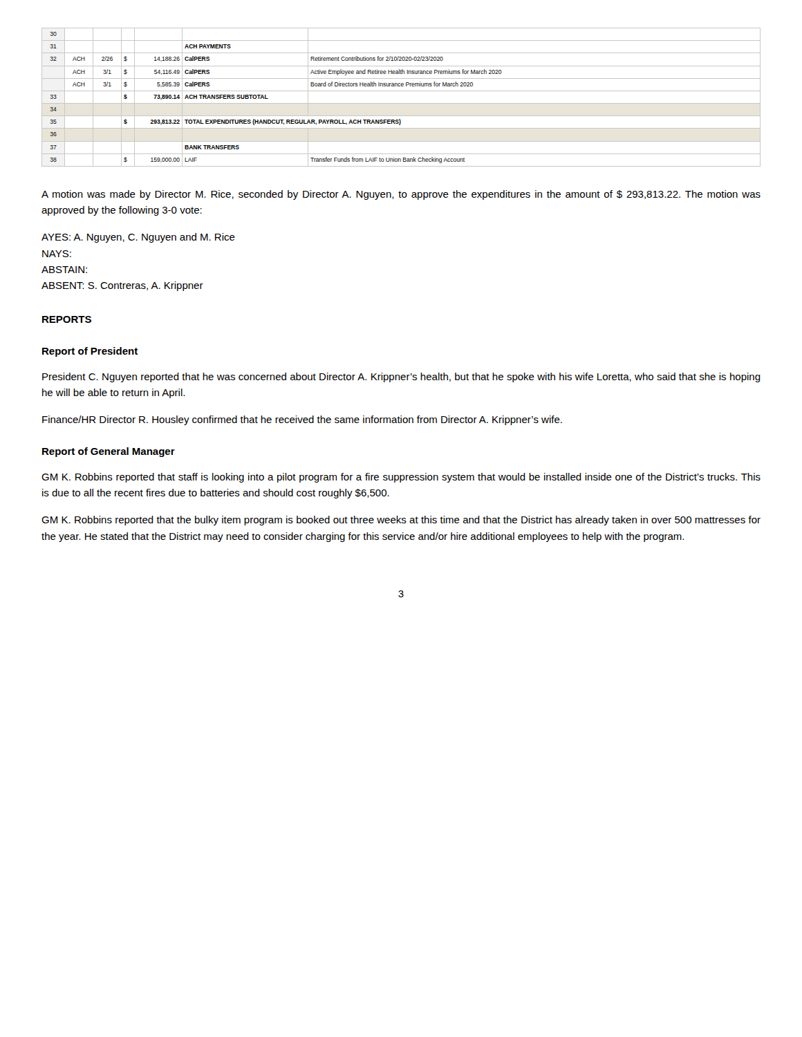| 30 | | | | | | |
| 31 | | | | | ACH PAYMENTS | |
| 32 | ACH | 2/26 | $ | 14,188.26 | CalPERS | Retirement Contributions for 2/10/2020-02/23/2020 |
| | ACH | 3/1 | $ | 54,116.49 | CalPERS | Active Employee and Retiree Health Insurance Premiums for March 2020 |
| | ACH | 3/1 | $ | 5,585.39 | CalPERS | Board of Directors Health Insurance Premiums for March 2020 |
| 33 | | | $ | 73,890.14 | ACH TRANSFERS SUBTOTAL | |
| 34 | | | | | | |
| 35 | | | $ | 293,813.22 | TOTAL EXPENDITURES (HANDCUT, REGULAR, PAYROLL, ACH TRANSFERS) |
| 36 | | | | | | |
| 37 | | | | | BANK TRANSFERS | |
| 38 | | | $ | 159,000.00 | LAIF | Transfer Funds from LAIF to Union Bank Checking Account |
A motion was made by Director M. Rice, seconded by Director A. Nguyen, to approve the expenditures in the amount of $ 293,813.22. The motion was approved by the following 3-0 vote:
AYES: A. Nguyen, C. Nguyen and M. Rice
NAYS:
ABSTAIN:
ABSENT: S. Contreras, A. Krippner
REPORTS
Report of President
President C. Nguyen reported that he was concerned about Director A. Krippner’s health, but that he spoke with his wife Loretta, who said that she is hoping he will be able to return in April.
Finance/HR Director R. Housley confirmed that he received the same information from Director A. Krippner’s wife.
Report of General Manager
GM K. Robbins reported that staff is looking into a pilot program for a fire suppression system that would be installed inside one of the District’s trucks. This is due to all the recent fires due to batteries and should cost roughly $6,500.
GM K. Robbins reported that the bulky item program is booked out three weeks at this time and that the District has already taken in over 500 mattresses for the year. He stated that the District may need to consider charging for this service and/or hire additional employees to help with the program.
3